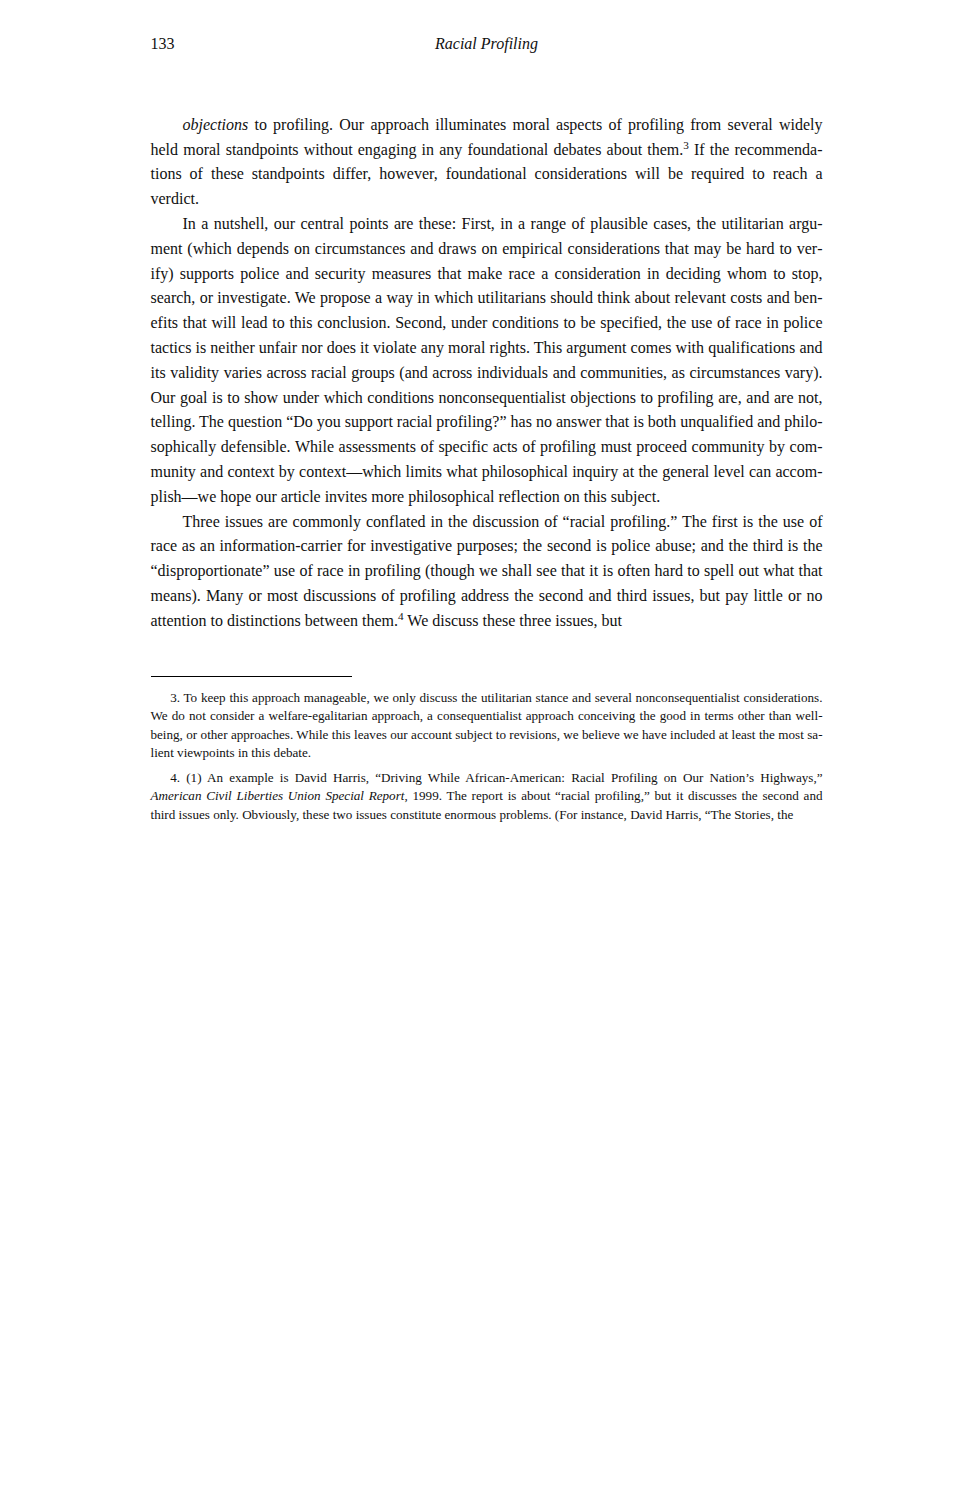133 Racial Profiling
objections to profiling. Our approach illuminates moral aspects of profiling from several widely held moral standpoints without engaging in any foundational debates about them.3 If the recommendations of these standpoints differ, however, foundational considerations will be required to reach a verdict.
In a nutshell, our central points are these: First, in a range of plausible cases, the utilitarian argument (which depends on circumstances and draws on empirical considerations that may be hard to verify) supports police and security measures that make race a consideration in deciding whom to stop, search, or investigate. We propose a way in which utilitarians should think about relevant costs and benefits that will lead to this conclusion. Second, under conditions to be specified, the use of race in police tactics is neither unfair nor does it violate any moral rights. This argument comes with qualifications and its validity varies across racial groups (and across individuals and communities, as circumstances vary). Our goal is to show under which conditions nonconsequentialist objections to profiling are, and are not, telling. The question “Do you support racial profiling?” has no answer that is both unqualified and philosophically defensible. While assessments of specific acts of profiling must proceed community by community and context by context—which limits what philosophical inquiry at the general level can accomplish—we hope our article invites more philosophical reflection on this subject.
Three issues are commonly conflated in the discussion of “racial profiling.” The first is the use of race as an information-carrier for investigative purposes; the second is police abuse; and the third is the “disproportionate” use of race in profiling (though we shall see that it is often hard to spell out what that means). Many or most discussions of profiling address the second and third issues, but pay little or no attention to distinctions between them.4 We discuss these three issues, but
3. To keep this approach manageable, we only discuss the utilitarian stance and several nonconsequentialist considerations. We do not consider a welfare-egalitarian approach, a consequentialist approach conceiving the good in terms other than well-being, or other approaches. While this leaves our account subject to revisions, we believe we have included at least the most salient viewpoints in this debate.
4. (1) An example is David Harris, “Driving While African-American: Racial Profiling on Our Nation’s Highways,” American Civil Liberties Union Special Report, 1999. The report is about “racial profiling,” but it discusses the second and third issues only. Obviously, these two issues constitute enormous problems. (For instance, David Harris, “The Stories, the